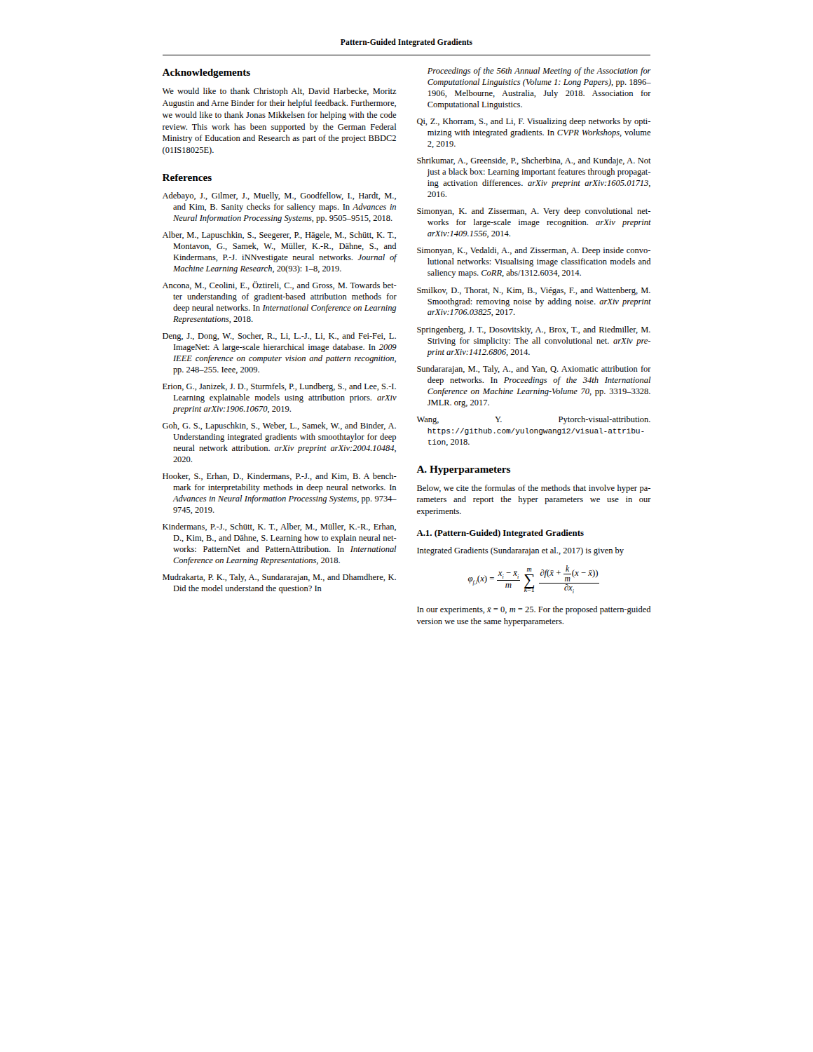Pattern-Guided Integrated Gradients
Acknowledgements
We would like to thank Christoph Alt, David Harbecke, Moritz Augustin and Arne Binder for their helpful feedback. Furthermore, we would like to thank Jonas Mikkelsen for helping with the code review. This work has been supported by the German Federal Ministry of Education and Research as part of the project BBDC2 (01IS18025E).
References
Adebayo, J., Gilmer, J., Muelly, M., Goodfellow, I., Hardt, M., and Kim, B. Sanity checks for saliency maps. In Advances in Neural Information Processing Systems, pp. 9505–9515, 2018.
Alber, M., Lapuschkin, S., Seegerer, P., Hägele, M., Schütt, K. T., Montavon, G., Samek, W., Müller, K.-R., Dähne, S., and Kindermans, P.-J. iNNvestigate neural networks. Journal of Machine Learning Research, 20(93): 1–8, 2019.
Ancona, M., Ceolini, E., Öztireli, C., and Gross, M. Towards better understanding of gradient-based attribution methods for deep neural networks. In International Conference on Learning Representations, 2018.
Deng, J., Dong, W., Socher, R., Li, L.-J., Li, K., and Fei-Fei, L. ImageNet: A large-scale hierarchical image database. In 2009 IEEE conference on computer vision and pattern recognition, pp. 248–255. Ieee, 2009.
Erion, G., Janizek, J. D., Sturmfels, P., Lundberg, S., and Lee, S.-I. Learning explainable models using attribution priors. arXiv preprint arXiv:1906.10670, 2019.
Goh, G. S., Lapuschkin, S., Weber, L., Samek, W., and Binder, A. Understanding integrated gradients with smoothtaylor for deep neural network attribution. arXiv preprint arXiv:2004.10484, 2020.
Hooker, S., Erhan, D., Kindermans, P.-J., and Kim, B. A benchmark for interpretability methods in deep neural networks. In Advances in Neural Information Processing Systems, pp. 9734–9745, 2019.
Kindermans, P.-J., Schütt, K. T., Alber, M., Müller, K.-R., Erhan, D., Kim, B., and Dähne, S. Learning how to explain neural networks: PatternNet and PatternAttribution. In International Conference on Learning Representations, 2018.
Mudrakarta, P. K., Taly, A., Sundararajan, M., and Dhamdhere, K. Did the model understand the question? In
Proceedings of the 56th Annual Meeting of the Association for Computational Linguistics (Volume 1: Long Papers), pp. 1896–1906, Melbourne, Australia, July 2018. Association for Computational Linguistics.
Qi, Z., Khorram, S., and Li, F. Visualizing deep networks by optimizing with integrated gradients. In CVPR Workshops, volume 2, 2019.
Shrikumar, A., Greenside, P., Shcherbina, A., and Kundaje, A. Not just a black box: Learning important features through propagating activation differences. arXiv preprint arXiv:1605.01713, 2016.
Simonyan, K. and Zisserman, A. Very deep convolutional networks for large-scale image recognition. arXiv preprint arXiv:1409.1556, 2014.
Simonyan, K., Vedaldi, A., and Zisserman, A. Deep inside convolutional networks: Visualising image classification models and saliency maps. CoRR, abs/1312.6034, 2014.
Smilkov, D., Thorat, N., Kim, B., Viégas, F., and Wattenberg, M. Smoothgrad: removing noise by adding noise. arXiv preprint arXiv:1706.03825, 2017.
Springenberg, J. T., Dosovitskiy, A., Brox, T., and Riedmiller, M. Striving for simplicity: The all convolutional net. arXiv preprint arXiv:1412.6806, 2014.
Sundararajan, M., Taly, A., and Yan, Q. Axiomatic attribution for deep networks. In Proceedings of the 34th International Conference on Machine Learning-Volume 70, pp. 3319–3328. JMLR. org, 2017.
Wang, Y. Pytorch-visual-attribution. https://github.com/yulongwang12/visual-attribution, 2018.
A. Hyperparameters
Below, we cite the formulas of the methods that involve hyper parameters and report the hyper parameters we use in our experiments.
A.1. (Pattern-Guided) Integrated Gradients
Integrated Gradients (Sundararajan et al., 2017) is given by
φf,i(x) = xi − x̄i m m ∑ k=1 ∂f(x̄ + km(x − x̄)) ∂xi
In our experiments, x̄ = 0, m = 25. For the proposed pattern-guided version we use the same hyperparameters.